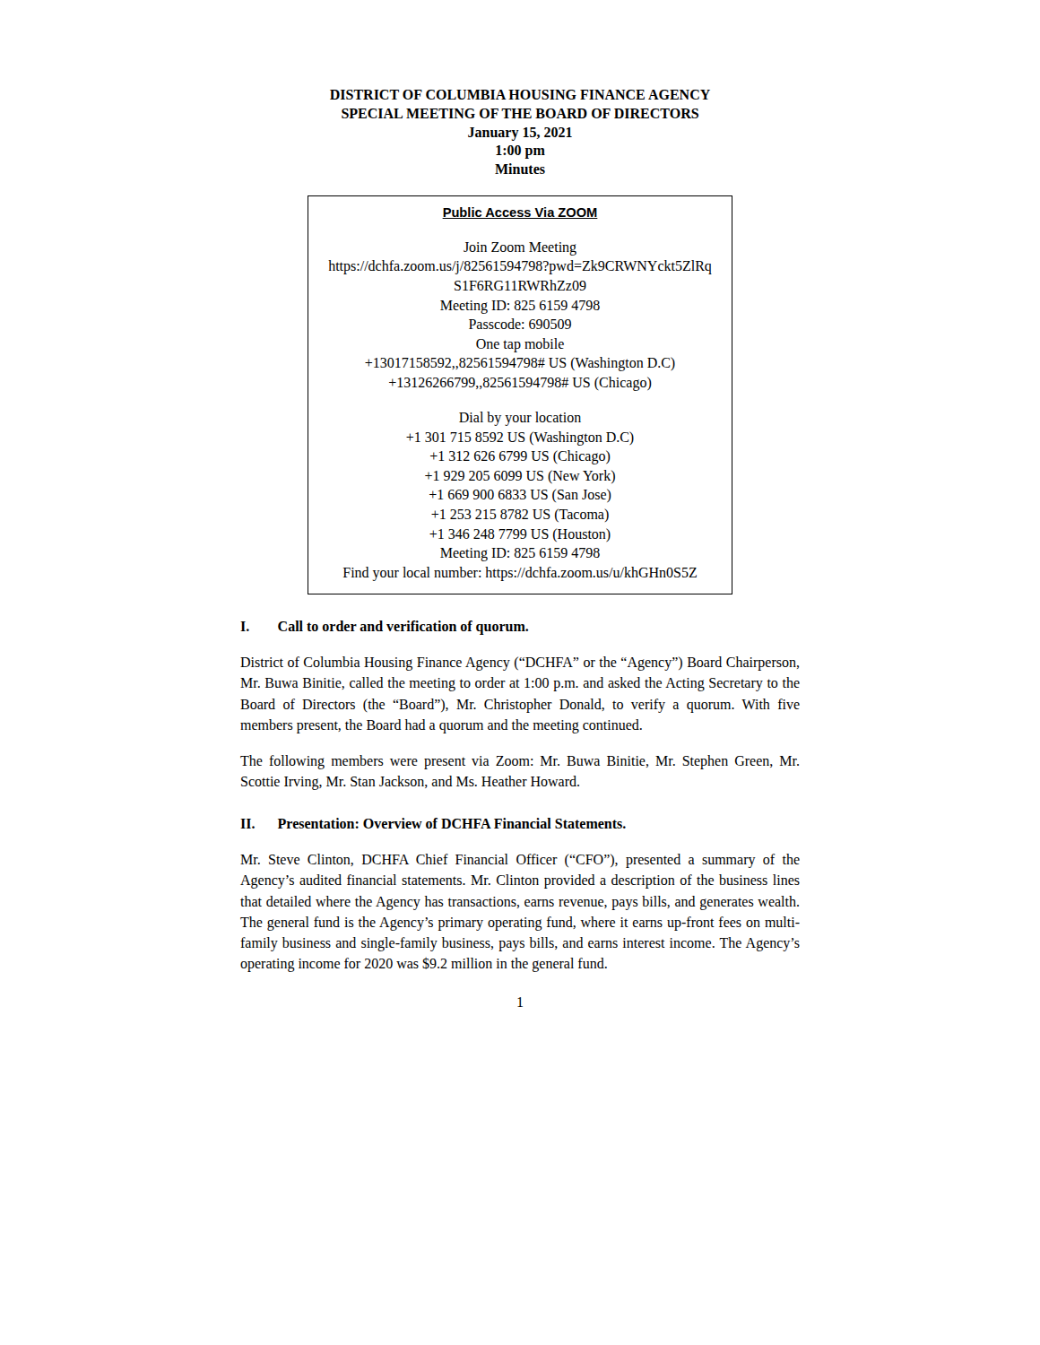DISTRICT OF COLUMBIA HOUSING FINANCE AGENCY SPECIAL MEETING OF THE BOARD OF DIRECTORS January 15, 2021 1:00 pm Minutes
Public Access Via ZOOM
Join Zoom Meeting
https://dchfa.zoom.us/j/82561594798?pwd=Zk9CRWNYckt5ZlRq
S1F6RG11RWRhZz09
Meeting ID: 825 6159 4798
Passcode: 690509
One tap mobile
+13017158592,,82561594798# US (Washington D.C)
+13126266799,,82561594798# US (Chicago)
Dial by your location
+1 301 715 8592 US (Washington D.C)
+1 312 626 6799 US (Chicago)
+1 929 205 6099 US (New York)
+1 669 900 6833 US (San Jose)
+1 253 215 8782 US (Tacoma)
+1 346 248 7799 US (Houston)
Meeting ID: 825 6159 4798
Find your local number: https://dchfa.zoom.us/u/khGHn0S5Z
I. Call to order and verification of quorum.
District of Columbia Housing Finance Agency (“DCHFA” or the “Agency”) Board Chairperson, Mr. Buwa Binitie, called the meeting to order at 1:00 p.m. and asked the Acting Secretary to the Board of Directors (the “Board”), Mr. Christopher Donald, to verify a quorum. With five members present, the Board had a quorum and the meeting continued.
The following members were present via Zoom: Mr. Buwa Binitie, Mr. Stephen Green, Mr. Scottie Irving, Mr. Stan Jackson, and Ms. Heather Howard.
II. Presentation: Overview of DCHFA Financial Statements.
Mr. Steve Clinton, DCHFA Chief Financial Officer (“CFO”), presented a summary of the Agency’s audited financial statements. Mr. Clinton provided a description of the business lines that detailed where the Agency has transactions, earns revenue, pays bills, and generates wealth. The general fund is the Agency’s primary operating fund, where it earns up-front fees on multi-family business and single-family business, pays bills, and earns interest income. The Agency’s operating income for 2020 was $9.2 million in the general fund.
1